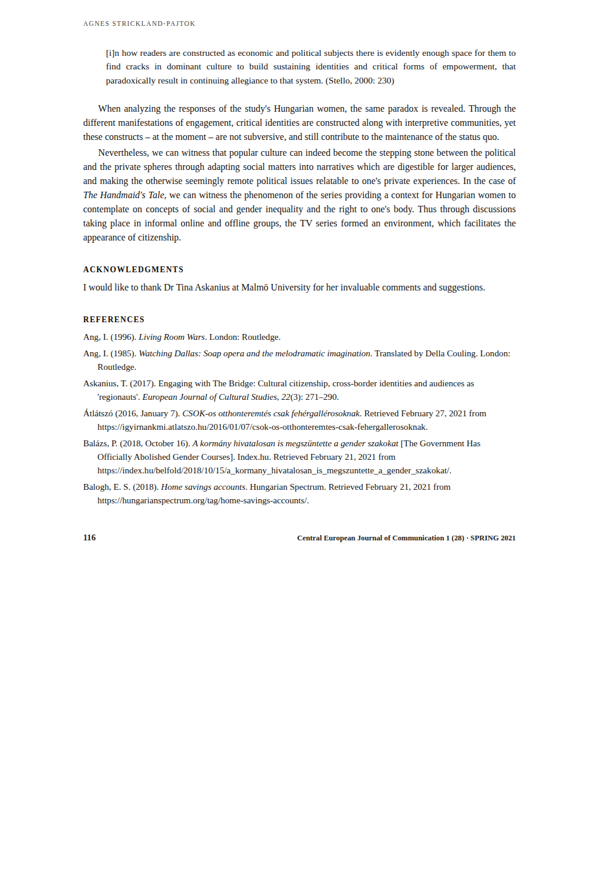Agnes Strickland-Pajtok
[i]n how readers are constructed as economic and political subjects there is evidently enough space for them to find cracks in dominant culture to build sustaining identities and critical forms of empowerment, that paradoxically result in continuing allegiance to that system. (Stello, 2000: 230)
When analyzing the responses of the study's Hungarian women, the same paradox is revealed. Through the different manifestations of engagement, critical identities are constructed along with interpretive communities, yet these constructs – at the moment – are not subversive, and still contribute to the maintenance of the status quo.
Nevertheless, we can witness that popular culture can indeed become the stepping stone between the political and the private spheres through adapting social matters into narratives which are digestible for larger audiences, and making the otherwise seemingly remote political issues relatable to one's private experiences. In the case of The Handmaid's Tale, we can witness the phenomenon of the series providing a context for Hungarian women to contemplate on concepts of social and gender inequality and the right to one's body. Thus through discussions taking place in informal online and offline groups, the TV series formed an environment, which facilitates the appearance of citizenship.
Acknowledgments
I would like to thank Dr Tina Askanius at Malmö University for her invaluable comments and suggestions.
References
Ang, I. (1996). Living Room Wars. London: Routledge.
Ang, I. (1985). Watching Dallas: Soap opera and the melodramatic imagination. Translated by Della Couling. London: Routledge.
Askanius, T. (2017). Engaging with The Bridge: Cultural citizenship, cross-border identities and audiences as 'regionauts'. European Journal of Cultural Studies, 22(3): 271–290.
Átlátszó (2016, January 7). CSOK-os otthonteremtés csak fehérgallérosoknak. Retrieved February 27, 2021 from https://igyirnankmi.atlatszo.hu/2016/01/07/csok-os-otthonteremtes-csak-fehergallerosoknak.
Balázs, P. (2018, October 16). A kormány hivatalosan is megszüntette a gender szakokat [The Government Has Officially Abolished Gender Courses]. Index.hu. Retrieved February 21, 2021 from https://index.hu/belfold/2018/10/15/a_kormany_hivatalosan_is_megszuntette_a_gender_szakokat/.
Balogh, E. S. (2018). Home savings accounts. Hungarian Spectrum. Retrieved February 21, 2021 from https://hungarianspectrum.org/tag/home-savings-accounts/.
116
Central European Journal of Communication 1 (28) · SPRING 2021